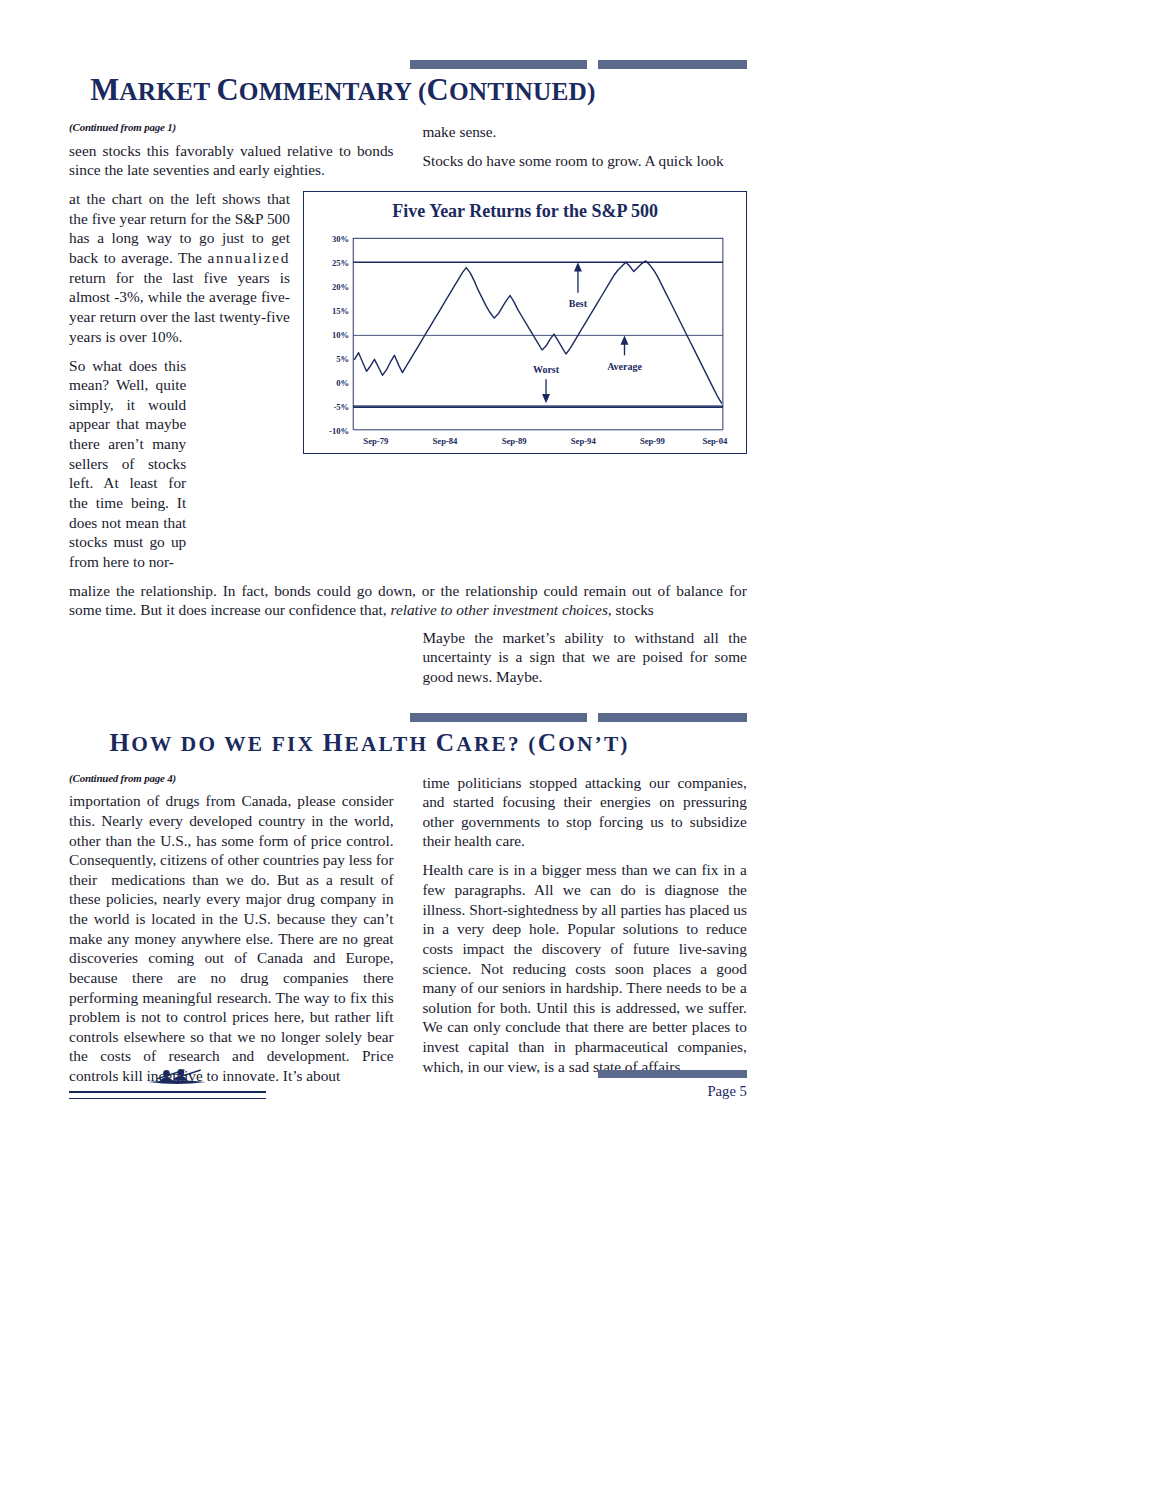MARKET COMMENTARY (CONTINUED)
(Continued from page 1)
seen stocks this favorably valued relative to bonds since the late seventies and early eighties.
make sense.
Stocks do have some room to grow. A quick look
Five Year Returns for the S&P 500
30% 25% 20% 15% 10% 5% 0% -5% -10% Best Average Worst Sep-79 Sep-84 Sep-89 Sep-94 Sep-99 Sep-04
at the chart on the left shows that the five year return for the S&P 500 has a long way to go just to get back to average. The annualized return for the last five years is almost -3%, while the average five-year return over the last twenty-five years is over 10%.
So what does this mean? Well, quite simply, it would appear that maybe there aren’t many sellers of stocks left. At least for the time being. It does not mean that stocks must go up from here to nor-
malize the relationship. In fact, bonds could go down, or the relationship could remain out of balance for some time. But it does increase our confidence that, relative to other investment choices, stocks
Maybe the market’s ability to withstand all the uncertainty is a sign that we are poised for some good news. Maybe.
HOW DO WE FIX HEALTH CARE? (CON’T)
(Continued from page 4)
importation of drugs from Canada, please consider this. Nearly every developed country in the world, other than the U.S., has some form of price control. Consequently, citizens of other countries pay less for their medications than we do. But as a result of these policies, nearly every major drug company in the world is located in the U.S. because they can’t make any money anywhere else. There are no great discoveries coming out of Canada and Europe, because there are no drug companies there performing meaningful research. The way to fix this problem is not to control prices here, but rather lift controls elsewhere so that we no longer solely bear the costs of research and development. Price controls kill incentive to innovate. It’s about
time politicians stopped attacking our companies, and started focusing their energies on pressuring other governments to stop forcing us to subsidize their health care.
Health care is in a bigger mess than we can fix in a few paragraphs. All we can do is diagnose the illness. Short-sightedness by all parties has placed us in a very deep hole. Popular solutions to reduce costs impact the discovery of future live-saving science. Not reducing costs soon places a good many of our seniors in hardship. There needs to be a solution for both. Until this is addressed, we suffer. We can only conclude that there are better places to invest capital than in pharmaceutical companies, which, in our view, is a sad state of affairs.
Page 5